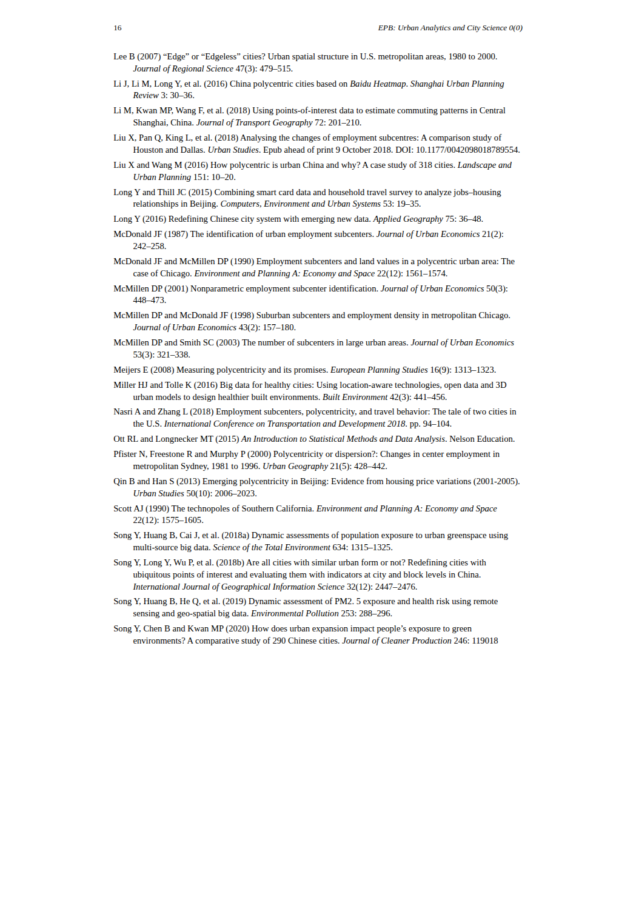16 EPB: Urban Analytics and City Science 0(0)
Lee B (2007) “Edge” or “Edgeless” cities? Urban spatial structure in U.S. metropolitan areas, 1980 to 2000. Journal of Regional Science 47(3): 479–515.
Li J, Li M, Long Y, et al. (2016) China polycentric cities based on Baidu Heatmap. Shanghai Urban Planning Review 3: 30–36.
Li M, Kwan MP, Wang F, et al. (2018) Using points-of-interest data to estimate commuting patterns in Central Shanghai, China. Journal of Transport Geography 72: 201–210.
Liu X, Pan Q, King L, et al. (2018) Analysing the changes of employment subcentres: A comparison study of Houston and Dallas. Urban Studies. Epub ahead of print 9 October 2018. DOI: 10.1177/0042098018789554.
Liu X and Wang M (2016) How polycentric is urban China and why? A case study of 318 cities. Landscape and Urban Planning 151: 10–20.
Long Y and Thill JC (2015) Combining smart card data and household travel survey to analyze jobs–housing relationships in Beijing. Computers, Environment and Urban Systems 53: 19–35.
Long Y (2016) Redefining Chinese city system with emerging new data. Applied Geography 75: 36–48.
McDonald JF (1987) The identification of urban employment subcenters. Journal of Urban Economics 21(2): 242–258.
McDonald JF and McMillen DP (1990) Employment subcenters and land values in a polycentric urban area: The case of Chicago. Environment and Planning A: Economy and Space 22(12): 1561–1574.
McMillen DP (2001) Nonparametric employment subcenter identification. Journal of Urban Economics 50(3): 448–473.
McMillen DP and McDonald JF (1998) Suburban subcenters and employment density in metropolitan Chicago. Journal of Urban Economics 43(2): 157–180.
McMillen DP and Smith SC (2003) The number of subcenters in large urban areas. Journal of Urban Economics 53(3): 321–338.
Meijers E (2008) Measuring polycentricity and its promises. European Planning Studies 16(9): 1313–1323.
Miller HJ and Tolle K (2016) Big data for healthy cities: Using location-aware technologies, open data and 3D urban models to design healthier built environments. Built Environment 42(3): 441–456.
Nasri A and Zhang L (2018) Employment subcenters, polycentricity, and travel behavior: The tale of two cities in the U.S. International Conference on Transportation and Development 2018. pp. 94–104.
Ott RL and Longnecker MT (2015) An Introduction to Statistical Methods and Data Analysis. Nelson Education.
Pfister N, Freestone R and Murphy P (2000) Polycentricity or dispersion?: Changes in center employment in metropolitan Sydney, 1981 to 1996. Urban Geography 21(5): 428–442.
Qin B and Han S (2013) Emerging polycentricity in Beijing: Evidence from housing price variations (2001-2005). Urban Studies 50(10): 2006–2023.
Scott AJ (1990) The technopoles of Southern California. Environment and Planning A: Economy and Space 22(12): 1575–1605.
Song Y, Huang B, Cai J, et al. (2018a) Dynamic assessments of population exposure to urban greenspace using multi-source big data. Science of the Total Environment 634: 1315–1325.
Song Y, Long Y, Wu P, et al. (2018b) Are all cities with similar urban form or not? Redefining cities with ubiquitous points of interest and evaluating them with indicators at city and block levels in China. International Journal of Geographical Information Science 32(12): 2447–2476.
Song Y, Huang B, He Q, et al. (2019) Dynamic assessment of PM2. 5 exposure and health risk using remote sensing and geo-spatial big data. Environmental Pollution 253: 288–296.
Song Y, Chen B and Kwan MP (2020) How does urban expansion impact people’s exposure to green environments? A comparative study of 290 Chinese cities. Journal of Cleaner Production 246: 119018